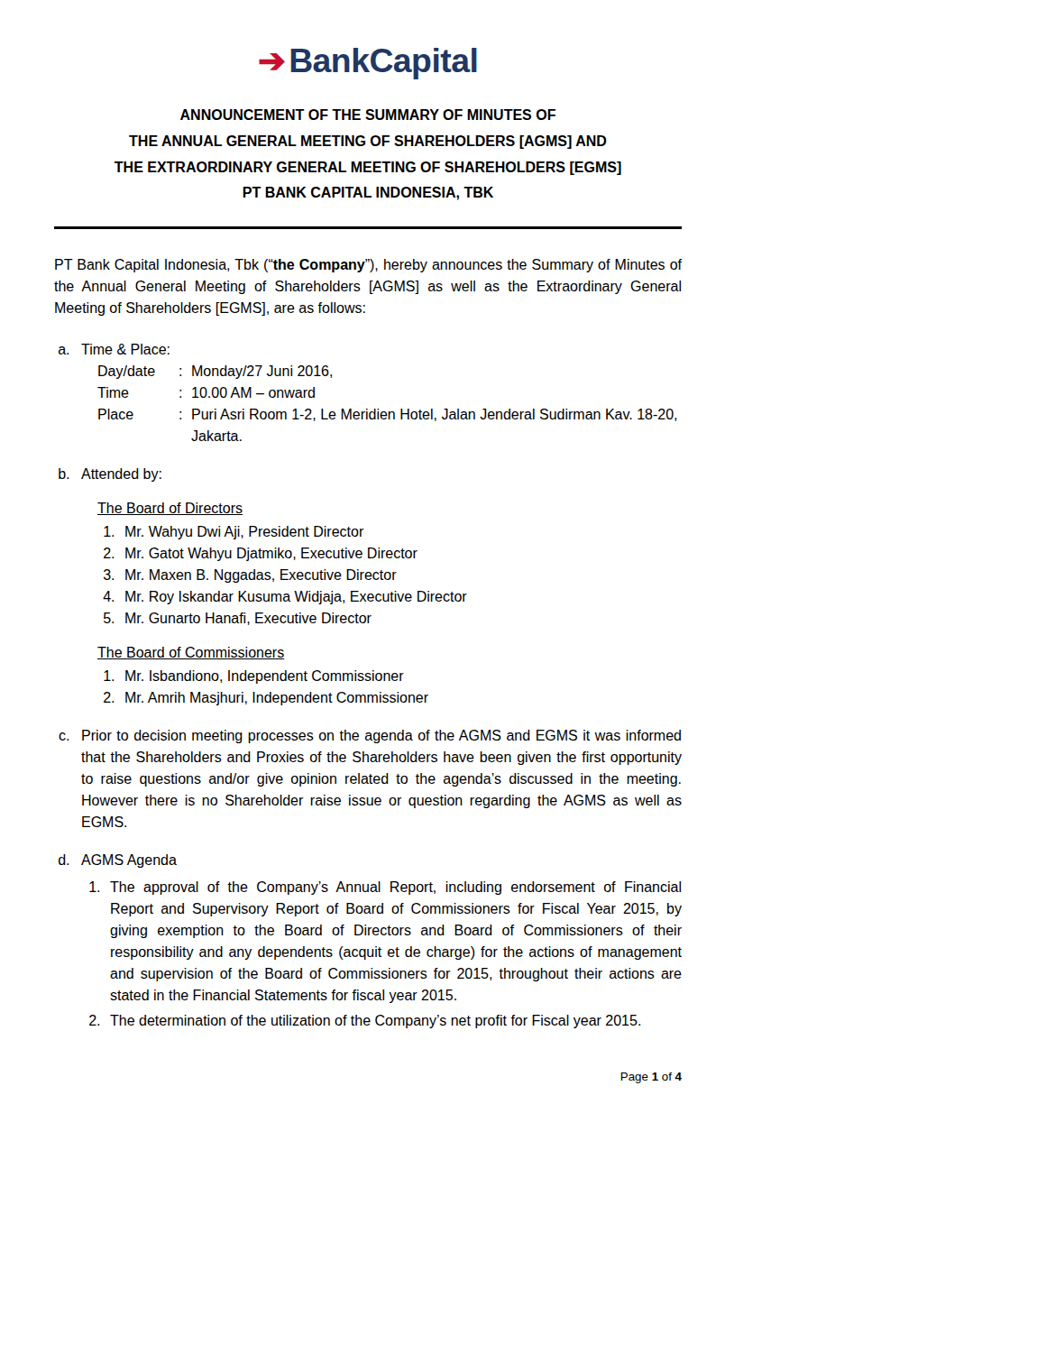➔Bank Capital
Announcement of the Summary of Minutes of
The Annual General Meeting of Shareholders [AGMS] and
The Extraordinary General Meeting of Shareholders [EGMS]
PT Bank Capital Indonesia, Tbk
PT Bank Capital Indonesia, Tbk (“the Company”), hereby announces the Summary of Minutes of the Annual General Meeting of Shareholders [AGMS] as well as the Extraordinary General Meeting of Shareholders [EGMS], are as follows:
Time & Place:
Day/date: Monday/27 Juni 2016,
Time: 10.00 AM – onward
Place: Puri Asri Room 1-2, Le Meridien Hotel, Jalan Jenderal Sudirman Kav. 18-20, Jakarta.
Attended by:
The Board of Directors
Mr. Wahyu Dwi Aji, President Director
Mr. Gatot Wahyu Djatmiko, Executive Director
Mr. Maxen B. Nggadas, Executive Director
Mr. Roy Iskandar Kusuma Widjaja, Executive Director
Mr. Gunarto Hanafi, Executive Director
The Board of Commissioners
Mr. Isbandiono, Independent Commissioner
Mr. Amrih Masjhuri, Independent Commissioner
Prior to decision meeting processes on the agenda of the AGMS and EGMS it was informed that the Shareholders and Proxies of the Shareholders have been given the first opportunity to raise questions and/or give opinion related to the agenda’s discussed in the meeting. However there is no Shareholder raise issue or question regarding the AGMS as well as EGMS.
AGMS Agenda
The approval of the Company’s Annual Report, including endorsement of Financial Report and Supervisory Report of Board of Commissioners for Fiscal Year 2015, by giving exemption to the Board of Directors and Board of Commissioners of their responsibility and any dependents (acquit et de charge) for the actions of management and supervision of the Board of Commissioners for 2015, throughout their actions are stated in the Financial Statements for fiscal year 2015.
The determination of the utilization of the Company’s net profit for Fiscal year 2015.
Page 1 of 4